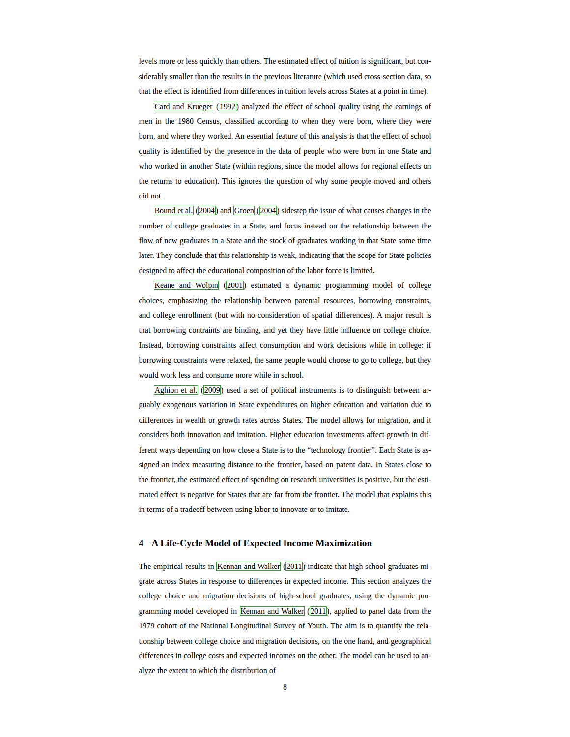levels more or less quickly than others. The estimated effect of tuition is significant, but considerably smaller than the results in the previous literature (which used cross-section data, so that the effect is identified from differences in tuition levels across States at a point in time).
Card and Krueger (1992) analyzed the effect of school quality using the earnings of men in the 1980 Census, classified according to when they were born, where they were born, and where they worked. An essential feature of this analysis is that the effect of school quality is identified by the presence in the data of people who were born in one State and who worked in another State (within regions, since the model allows for regional effects on the returns to education). This ignores the question of why some people moved and others did not.
Bound et al. (2004) and Groen (2004) sidestep the issue of what causes changes in the number of college graduates in a State, and focus instead on the relationship between the flow of new graduates in a State and the stock of graduates working in that State some time later. They conclude that this relationship is weak, indicating that the scope for State policies designed to affect the educational composition of the labor force is limited.
Keane and Wolpin (2001) estimated a dynamic programming model of college choices, emphasizing the relationship between parental resources, borrowing constraints, and college enrollment (but with no consideration of spatial differences). A major result is that borrowing contraints are binding, and yet they have little influence on college choice. Instead, borrowing constraints affect consumption and work decisions while in college: if borrowing constraints were relaxed, the same people would choose to go to college, but they would work less and consume more while in school.
Aghion et al. (2009) used a set of political instruments is to distinguish between arguably exogenous variation in State expenditures on higher education and variation due to differences in wealth or growth rates across States. The model allows for migration, and it considers both innovation and imitation. Higher education investments affect growth in different ways depending on how close a State is to the “technology frontier”. Each State is assigned an index measuring distance to the frontier, based on patent data. In States close to the frontier, the estimated effect of spending on research universities is positive, but the estimated effect is negative for States that are far from the frontier. The model that explains this in terms of a tradeoff between using labor to innovate or to imitate.
4 A Life-Cycle Model of Expected Income Maximization
The empirical results in Kennan and Walker (2011) indicate that high school graduates migrate across States in response to differences in expected income. This section analyzes the college choice and migration decisions of high-school graduates, using the dynamic programming model developed in Kennan and Walker (2011), applied to panel data from the 1979 cohort of the National Longitudinal Survey of Youth. The aim is to quantify the relationship between college choice and migration decisions, on the one hand, and geographical differences in college costs and expected incomes on the other. The model can be used to analyze the extent to which the distribution of
8